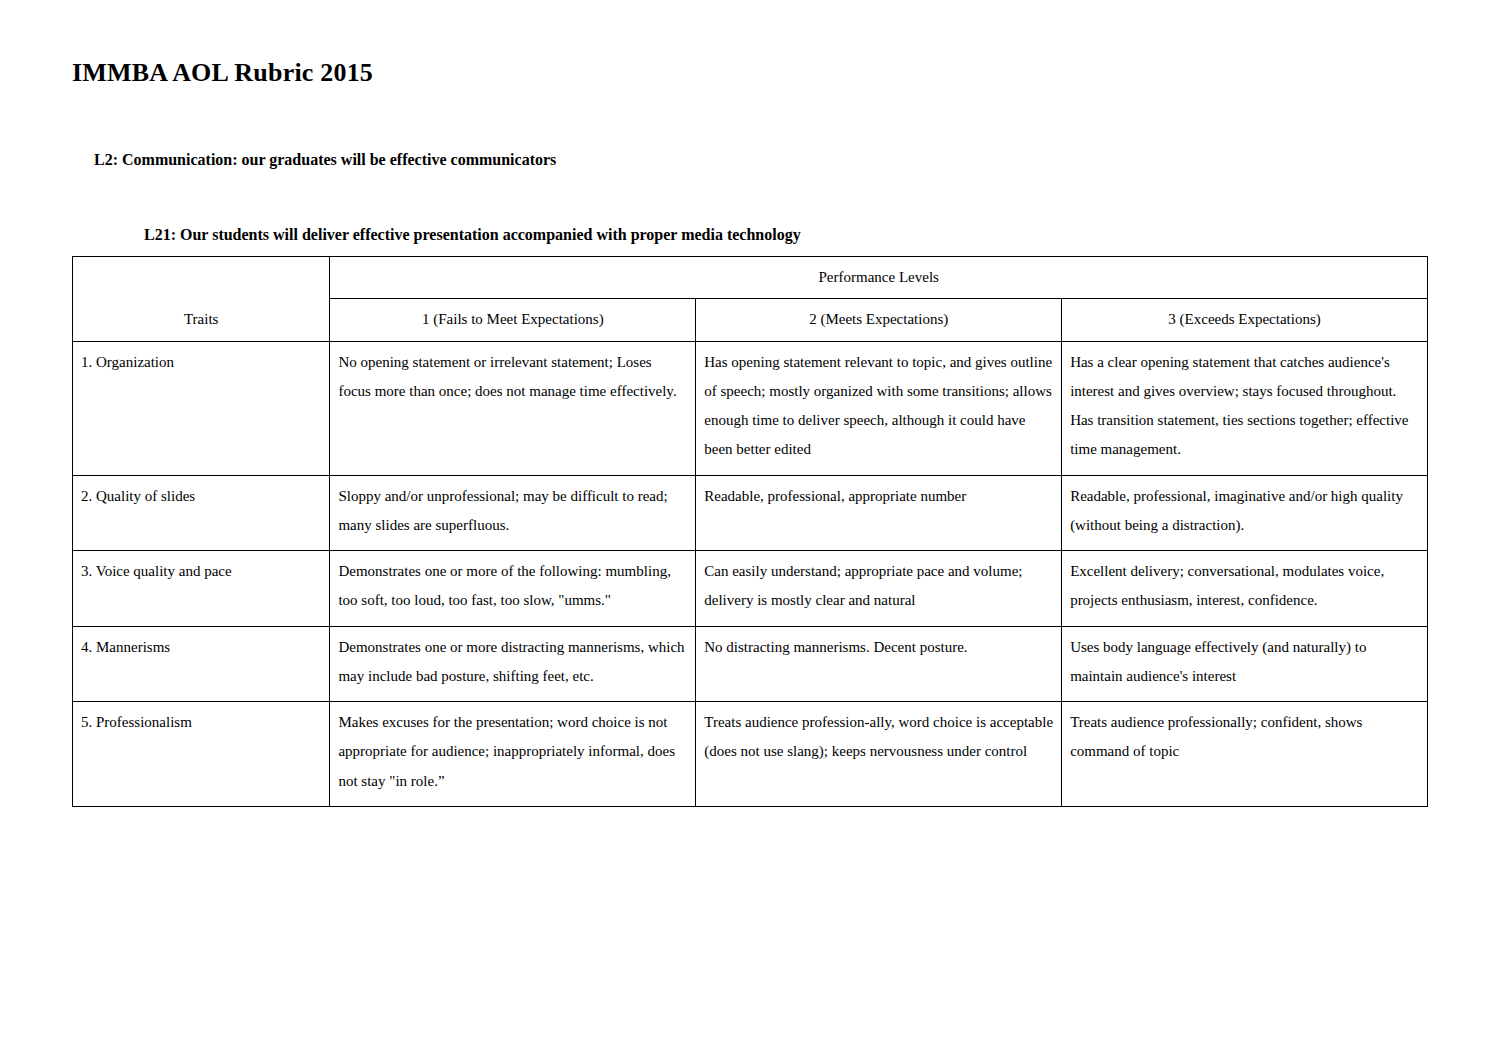IMMBA AOL Rubric 2015
L2: Communication: our graduates will be effective communicators
L21: Our students will deliver effective presentation accompanied with proper media technology
| Traits | Performance Levels |
| 1 (Fails to Meet Expectations) | 2 (Meets Expectations) | 3 (Exceeds Expectations) |
| 1. Organization | No opening statement or irrelevant statement; Loses focus more than once; does not manage time effectively. | Has opening statement relevant to topic, and gives outline of speech; mostly organized with some transitions; allows enough time to deliver speech, although it could have been better edited | Has a clear opening statement that catches audience's interest and gives overview; stays focused throughout. Has transition statement, ties sections together; effective time management. |
| 2. Quality of slides | Sloppy and/or unprofessional; may be difficult to read; many slides are superfluous. | Readable, professional, appropriate number | Readable, professional, imaginative and/or high quality (without being a distraction). |
| 3. Voice quality and pace | Demonstrates one or more of the following: mumbling, too soft, too loud, too fast, too slow, "umms." | Can easily understand; appropriate pace and volume; delivery is mostly clear and natural | Excellent delivery; conversational, modulates voice, projects enthusiasm, interest, confidence. |
| 4. Mannerisms | Demonstrates one or more distracting mannerisms, which may include bad posture, shifting feet, etc. | No distracting mannerisms. Decent posture. | Uses body language effectively (and naturally) to maintain audience's interest |
| 5. Professionalism | Makes excuses for the presentation; word choice is not appropriate for audience; inappropriately informal, does not stay "in role.” | Treats audience profession-ally, word choice is acceptable (does not use slang); keeps nervousness under control | Treats audience professionally; confident, shows command of topic |